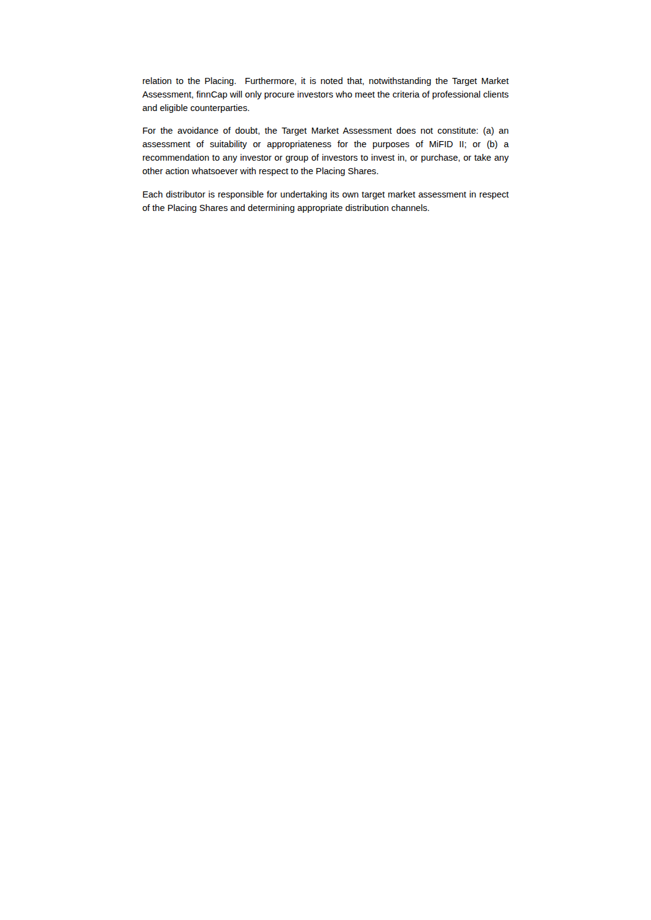relation to the Placing. Furthermore, it is noted that, notwithstanding the Target Market Assessment, finnCap will only procure investors who meet the criteria of professional clients and eligible counterparties.
For the avoidance of doubt, the Target Market Assessment does not constitute: (a) an assessment of suitability or appropriateness for the purposes of MiFID II; or (b) a recommendation to any investor or group of investors to invest in, or purchase, or take any other action whatsoever with respect to the Placing Shares.
Each distributor is responsible for undertaking its own target market assessment in respect of the Placing Shares and determining appropriate distribution channels.